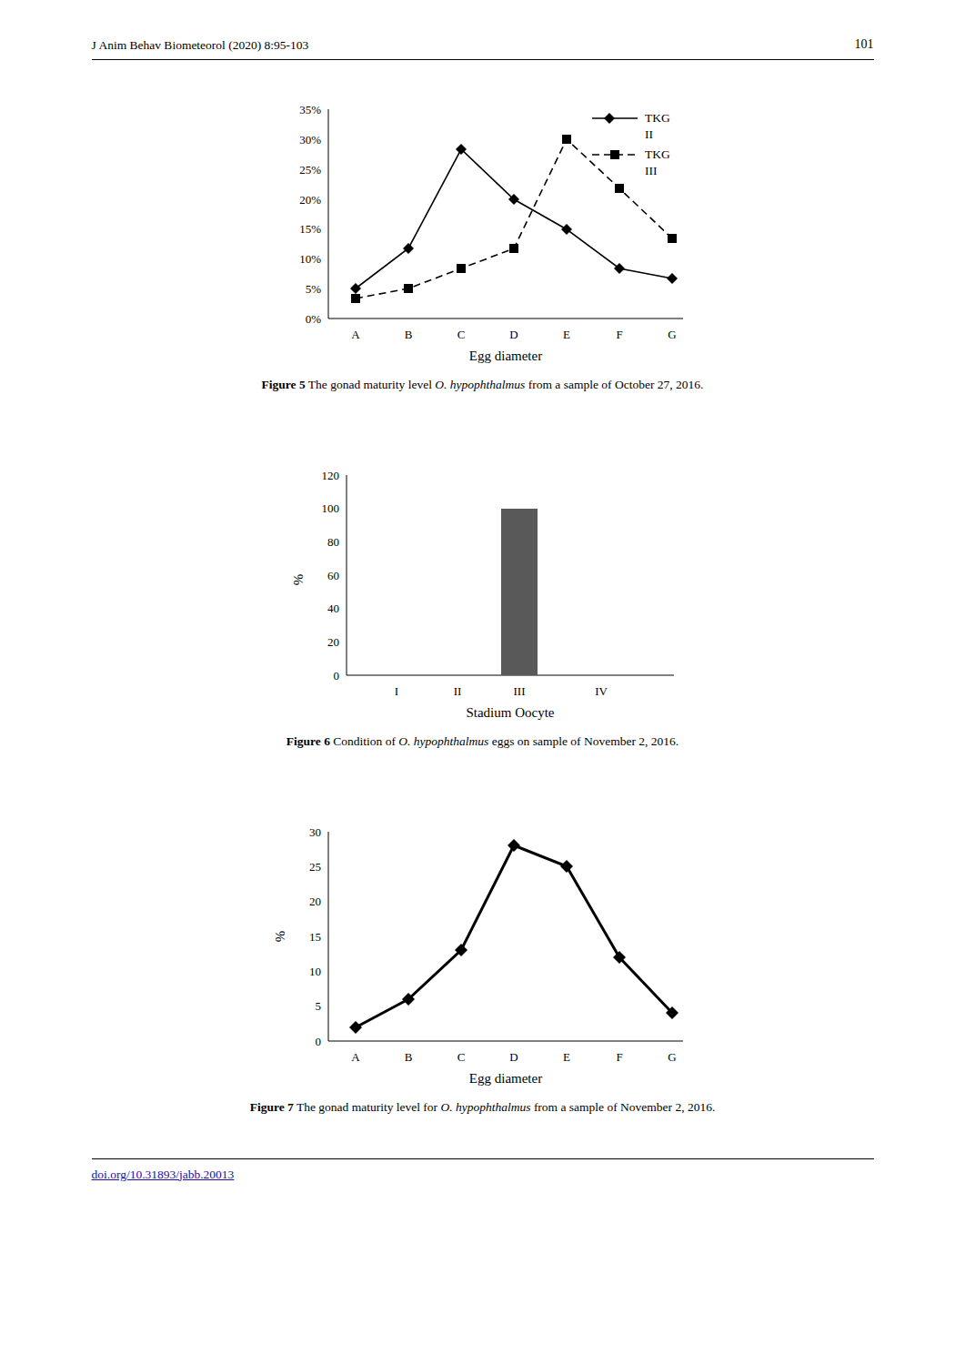J Anim Behav Biometeorol (2020) 8:95-103
101
35% 30% 25% 20% 15% 10% 5% 0% A B C D E F G Egg diameter TKG II TKG III
Figure 5 The gonad maturity level O. hypophthalmus from a sample of October 27, 2016.
120 100 80 60 40 20 0 % I II III IV Stadium Oocyte
Figure 6 Condition of O. hypophthalmus eggs on sample of November 2, 2016.
30 25 20 15 10 5 0 % A B C D E F G Egg diameter
Figure 7 The gonad maturity level for O. hypophthalmus from a sample of November 2, 2016.
doi.org/10.31893/jabb.20013